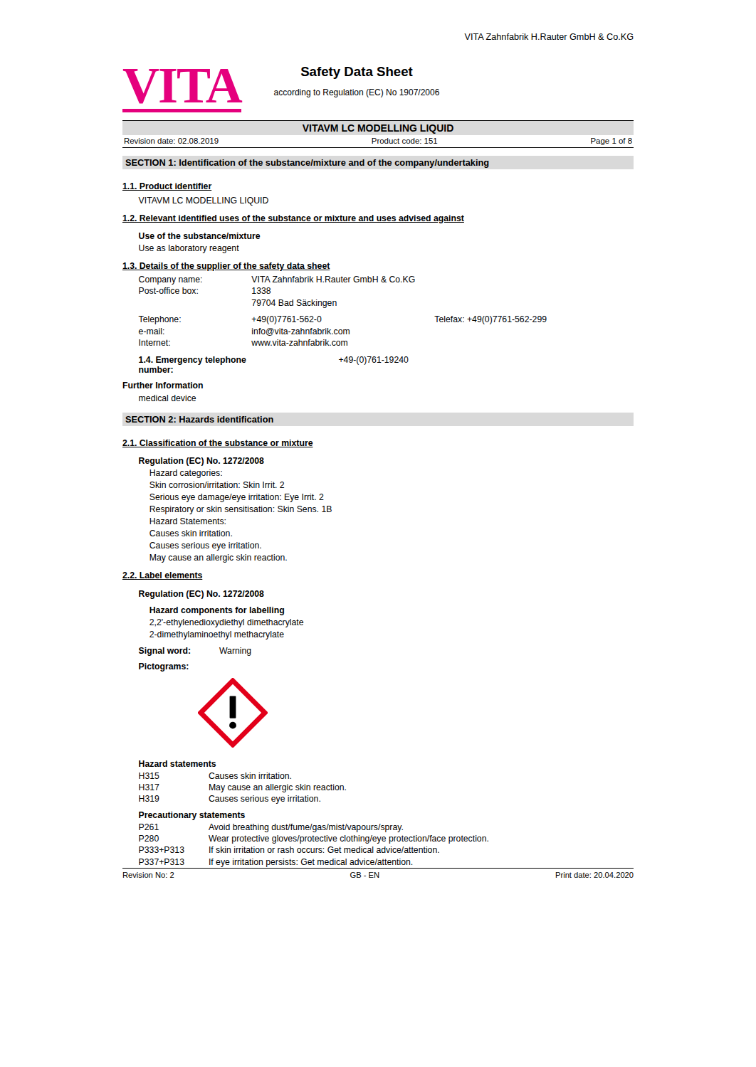VITA Zahnfabrik H.Rauter GmbH & Co.KG
VITA
Safety Data Sheet
according to Regulation (EC) No 1907/2006
VITAVM LC MODELLING LIQUID
Revision date: 02.08.2019 Product code: 151 Page 1 of 8
SECTION 1: Identification of the substance/mixture and of the company/undertaking
1.1. Product identifier
VITAVM LC MODELLING LIQUID
1.2. Relevant identified uses of the substance or mixture and uses advised against
Use of the substance/mixture
Use as laboratory reagent
1.3. Details of the supplier of the safety data sheet
| Company name: | VITA Zahnfabrik H.Rauter GmbH & Co.KG |
| Post-office box: | 1338 |
| | 79704 Bad Säckingen |
| Telephone: | +49(0)7761-562-0 | Telefax: +49(0)7761-562-299 |
| e-mail: | info@vita-zahnfabrik.com |
| Internet: | www.vita-zahnfabrik.com |
| 1.4. Emergency telephone number: | +49-(0)761-19240 |
Further Information
medical device
SECTION 2: Hazards identification
2.1. Classification of the substance or mixture
Regulation (EC) No. 1272/2008
Hazard categories:
Skin corrosion/irritation: Skin Irrit. 2
Serious eye damage/eye irritation: Eye Irrit. 2
Respiratory or skin sensitisation: Skin Sens. 1B
Hazard Statements:
Causes skin irritation.
Causes serious eye irritation.
May cause an allergic skin reaction.
2.2. Label elements
Regulation (EC) No. 1272/2008
Hazard components for labelling
2,2'-ethylenedioxydiethyl dimethacrylate
2-dimethylaminoethyl methacrylate
| Signal word: | Warning |
Pictograms:
Hazard statements
| H315 | Causes skin irritation. |
| H317 | May cause an allergic skin reaction. |
| H319 | Causes serious eye irritation. |
Precautionary statements
| P261 | Avoid breathing dust/fume/gas/mist/vapours/spray. |
| P280 | Wear protective gloves/protective clothing/eye protection/face protection. |
| P333+P313 | If skin irritation or rash occurs: Get medical advice/attention. |
| P337+P313 | If eye irritation persists: Get medical advice/attention. |
Revision No: 2 GB - EN Print date: 20.04.2020